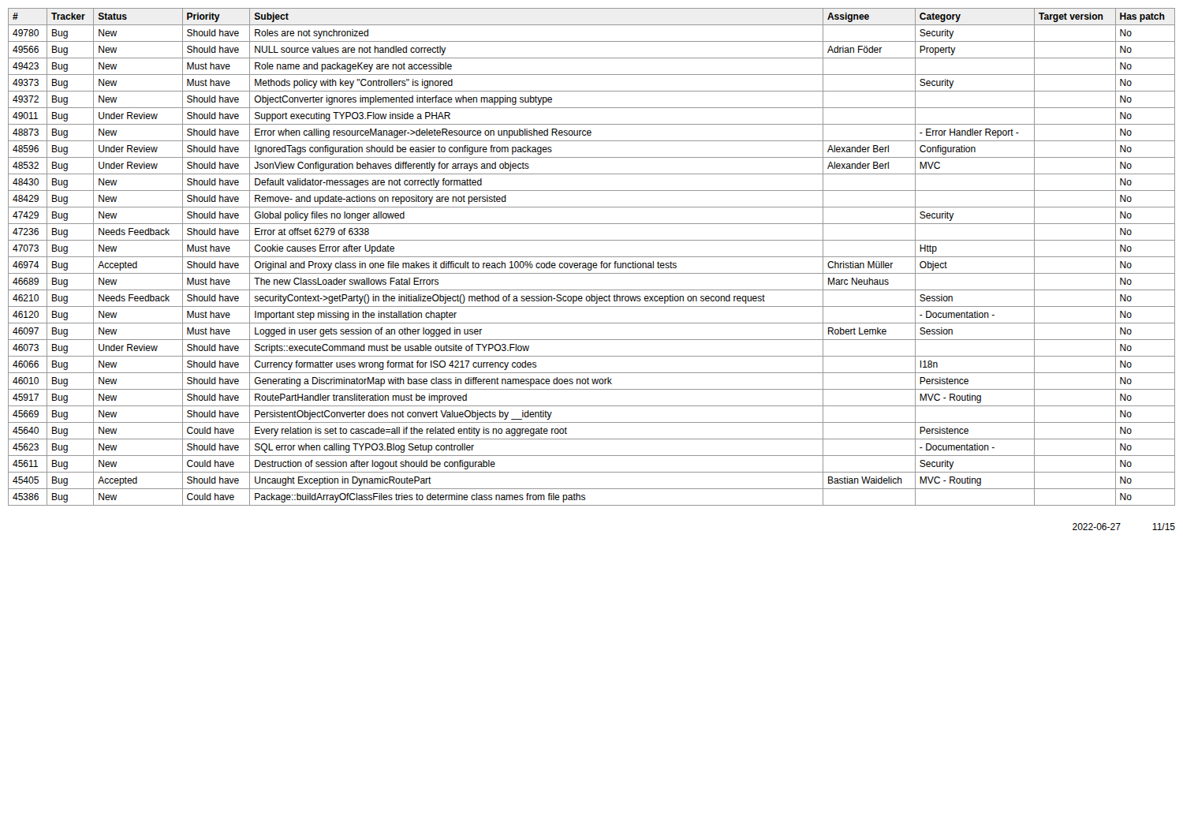| # | Tracker | Status | Priority | Subject | Assignee | Category | Target version | Has patch |
| --- | --- | --- | --- | --- | --- | --- | --- | --- |
| 49780 | Bug | New | Should have | Roles are not synchronized | | Security | | No |
| 49566 | Bug | New | Should have | NULL source values are not handled correctly | Adrian Föder | Property | | No |
| 49423 | Bug | New | Must have | Role name and packageKey are not accessible | | | | No |
| 49373 | Bug | New | Must have | Methods policy with key "Controllers" is ignored | | Security | | No |
| 49372 | Bug | New | Should have | ObjectConverter ignores implemented interface when mapping subtype | | | | No |
| 49011 | Bug | Under Review | Should have | Support executing TYPO3.Flow inside a PHAR | | | | No |
| 48873 | Bug | New | Should have | Error when calling resourceManager->deleteResource on unpublished Resource | | - Error Handler Report - | | No |
| 48596 | Bug | Under Review | Should have | IgnoredTags configuration should be easier to configure from packages | Alexander Berl | Configuration | | No |
| 48532 | Bug | Under Review | Should have | JsonView Configuration behaves differently for arrays and objects | Alexander Berl | MVC | | No |
| 48430 | Bug | New | Should have | Default validator-messages are not correctly formatted | | | | No |
| 48429 | Bug | New | Should have | Remove- and update-actions on repository are not persisted | | | | No |
| 47429 | Bug | New | Should have | Global policy files no longer allowed | | Security | | No |
| 47236 | Bug | Needs Feedback | Should have | Error at offset 6279 of 6338 | | | | No |
| 47073 | Bug | New | Must have | Cookie causes Error after Update | | Http | | No |
| 46974 | Bug | Accepted | Should have | Original and Proxy class in one file makes it difficult to reach 100% code coverage for functional tests | Christian Müller | Object | | No |
| 46689 | Bug | New | Must have | The new ClassLoader swallows Fatal Errors | Marc Neuhaus | | | No |
| 46210 | Bug | Needs Feedback | Should have | securityContext->getParty() in the initializeObject() method of a session-Scope object throws exception on second request | | Session | | No |
| 46120 | Bug | New | Must have | Important step missing in the installation chapter | | - Documentation - | | No |
| 46097 | Bug | New | Must have | Logged in user gets session of an other logged in user | Robert Lemke | Session | | No |
| 46073 | Bug | Under Review | Should have | Scripts::executeCommand must be usable outsite of TYPO3.Flow | | | | No |
| 46066 | Bug | New | Should have | Currency formatter uses wrong format for ISO 4217 currency codes | | I18n | | No |
| 46010 | Bug | New | Should have | Generating a DiscriminatorMap with base class in different namespace does not work | | Persistence | | No |
| 45917 | Bug | New | Should have | RoutePartHandler transliteration must be improved | | MVC - Routing | | No |
| 45669 | Bug | New | Should have | PersistentObjectConverter does not convert ValueObjects by __identity | | | | No |
| 45640 | Bug | New | Could have | Every relation is set to cascade=all if the related entity is no aggregate root | | Persistence | | No |
| 45623 | Bug | New | Should have | SQL error when calling TYPO3.Blog Setup controller | | - Documentation - | | No |
| 45611 | Bug | New | Could have | Destruction of session after logout should be configurable | | Security | | No |
| 45405 | Bug | Accepted | Should have | Uncaught Exception in DynamicRoutePart | Bastian Waidelich | MVC - Routing | | No |
| 45386 | Bug | New | Could have | Package::buildArrayOfClassFiles tries to determine class names from file paths | | | | No |
2022-06-27 11/15